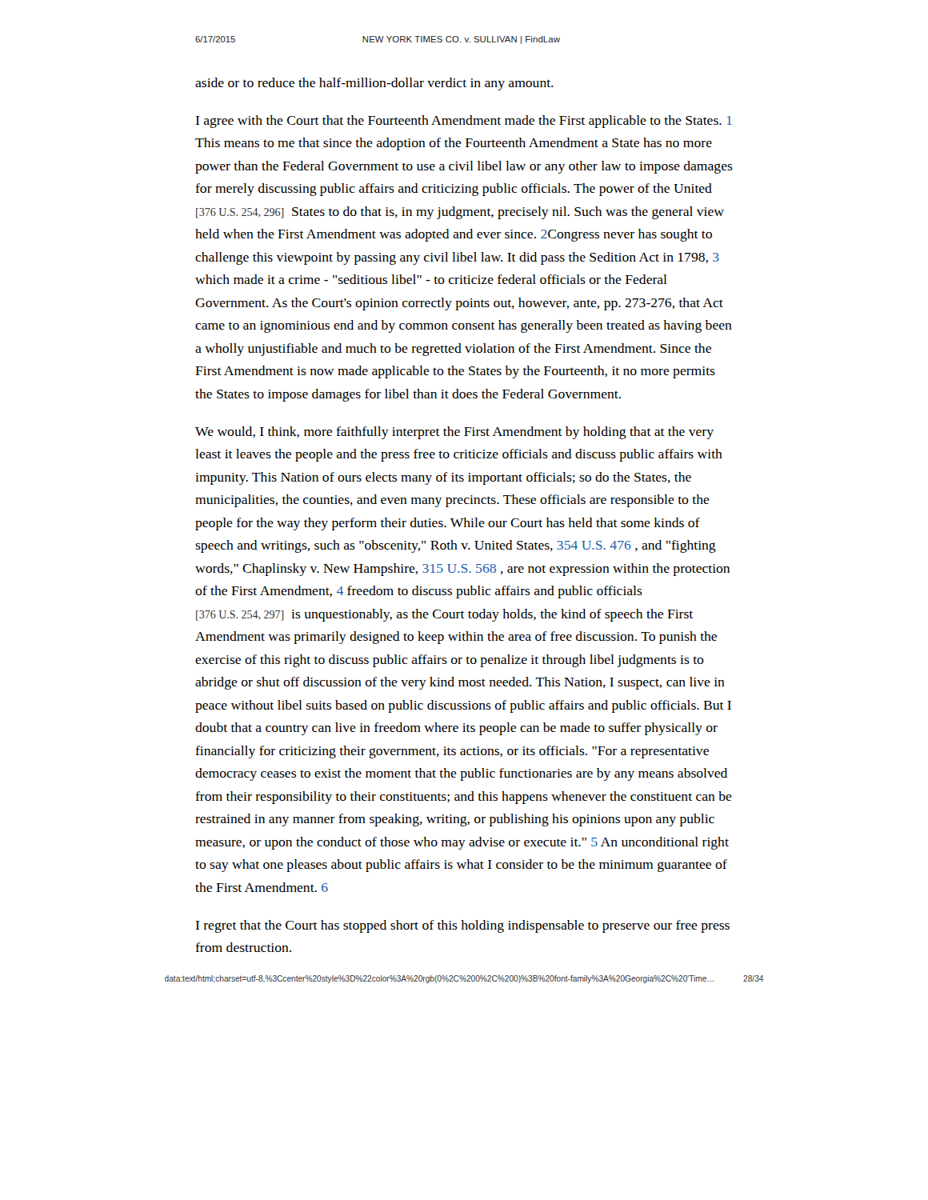6/17/2015
NEW YORK TIMES CO. v. SULLIVAN | FindLaw
aside or to reduce the half-million-dollar verdict in any amount.
I agree with the Court that the Fourteenth Amendment made the First applicable to the States. 1 This means to me that since the adoption of the Fourteenth Amendment a State has no more power than the Federal Government to use a civil libel law or any other law to impose damages for merely discussing public affairs and criticizing public officials. The power of the United [376 U.S. 254, 296] States to do that is, in my judgment, precisely nil. Such was the general view held when the First Amendment was adopted and ever since. 2 Congress never has sought to challenge this viewpoint by passing any civil libel law. It did pass the Sedition Act in 1798, 3 which made it a crime - "seditious libel" - to criticize federal officials or the Federal Government. As the Court's opinion correctly points out, however, ante, pp. 273-276, that Act came to an ignominious end and by common consent has generally been treated as having been a wholly unjustifiable and much to be regretted violation of the First Amendment. Since the First Amendment is now made applicable to the States by the Fourteenth, it no more permits the States to impose damages for libel than it does the Federal Government.
We would, I think, more faithfully interpret the First Amendment by holding that at the very least it leaves the people and the press free to criticize officials and discuss public affairs with impunity. This Nation of ours elects many of its important officials; so do the States, the municipalities, the counties, and even many precincts. These officials are responsible to the people for the way they perform their duties. While our Court has held that some kinds of speech and writings, such as "obscenity," Roth v. United States, 354 U.S. 476 , and "fighting words," Chaplinsky v. New Hampshire, 315 U.S. 568 , are not expression within the protection of the First Amendment, 4 freedom to discuss public affairs and public officials [376 U.S. 254, 297] is unquestionably, as the Court today holds, the kind of speech the First Amendment was primarily designed to keep within the area of free discussion. To punish the exercise of this right to discuss public affairs or to penalize it through libel judgments is to abridge or shut off discussion of the very kind most needed. This Nation, I suspect, can live in peace without libel suits based on public discussions of public affairs and public officials. But I doubt that a country can live in freedom where its people can be made to suffer physically or financially for criticizing their government, its actions, or its officials. "For a representative democracy ceases to exist the moment that the public functionaries are by any means absolved from their responsibility to their constituents; and this happens whenever the constituent can be restrained in any manner from speaking, writing, or publishing his opinions upon any public measure, or upon the conduct of those who may advise or execute it." 5 An unconditional right to say what one pleases about public affairs is what I consider to be the minimum guarantee of the First Amendment. 6
I regret that the Court has stopped short of this holding indispensable to preserve our free press from destruction.
data:text/html;charset=utf-8,%3Ccenter%20style%3D%22color%3A%20rgb(0%2C%200%2C%200)%3B%20font-family%3A%20Georgia%2C%20'Times%…
28/34